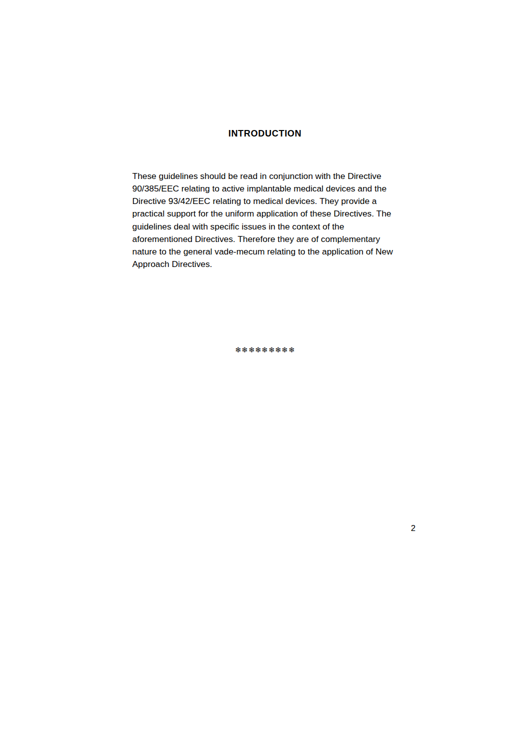INTRODUCTION
These guidelines should be read in conjunction with the Directive 90/385/EEC relating to active implantable medical devices and the Directive 93/42/EEC relating to medical devices. They provide a practical support for the uniform application of these Directives. The guidelines deal with specific issues in the context of the aforementioned Directives. Therefore they are of complementary nature to the general vade-mecum relating to the application of New Approach Directives.
❄❄❄❄❄❄❄❄❄
2